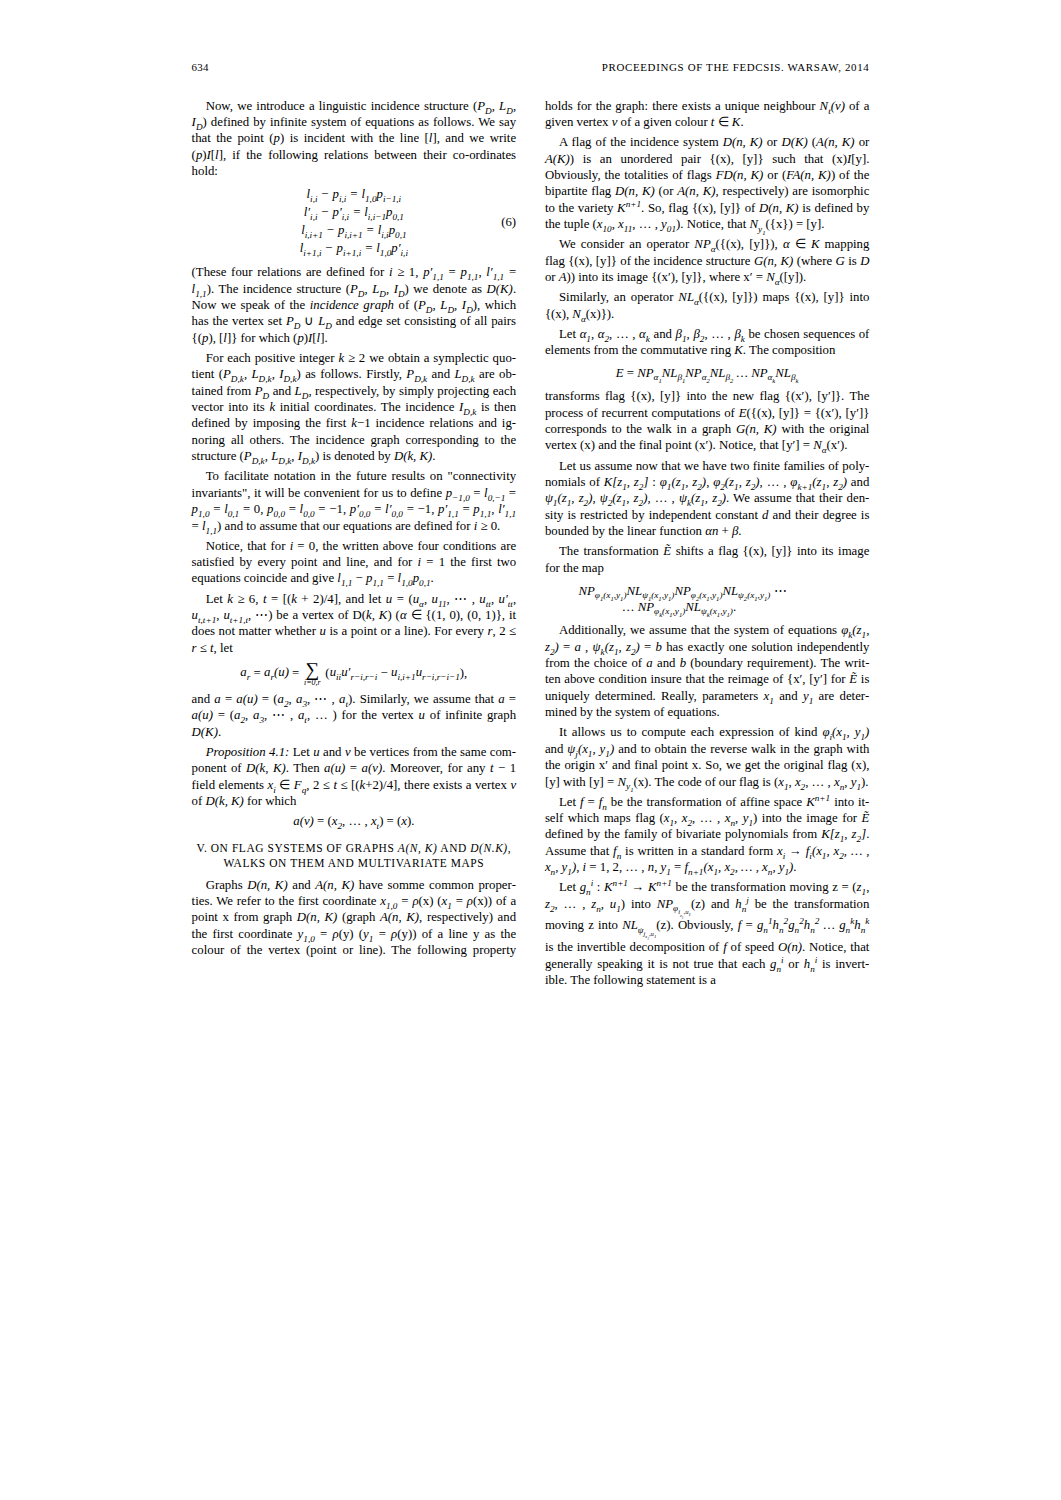634 Proceedings of the FedCSIS. Warsaw, 2014
Now, we introduce a linguistic incidence structure (PD, LD, ID) defined by infinite system of equations as follows. We say that the point (p) is incident with the line [l], and we write (p)I[l], if the following relations between their co-ordinates hold:
li,i − pi,i = l1,0pi−1,i l′i,i − p′i,i = li,i−1p0,1 li,i+1 − pi,i+1 = li,ip0,1 li+1,i − pi+1,i = l1,0p′i,i (6)
(These four relations are defined for i ≥ 1, p′1,1 = p1,1, l′1,1 = l1,1). The incidence structure (PD, LD, ID) we denote as D(K). Now we speak of the incidence graph of (PD, LD, ID), which has the vertex set PD ∪ LD and edge set consisting of all pairs {(p), [l]} for which (p)I[l].
For each positive integer k ≥ 2 we obtain a symplectic quotient (PD,k, LD,k, ID,k) as follows. Firstly, PD,k and LD,k are obtained from PD and LD, respectively, by simply projecting each vector into its k initial coordinates. The incidence ID,k is then defined by imposing the first k−1 incidence relations and ignoring all others. The incidence graph corresponding to the structure (PD,k, LD,k, ID,k) is denoted by D(k, K).
To facilitate notation in the future results on "connectivity invariants", it will be convenient for us to define p−1,0 = l0,−1 = p1,0 = l0,1 = 0, p0,0 = l0,0 = −1, p′0,0 = l′0,0 = −1, p′1,1 = p1,1, l′1,1 = l1,1) and to assume that our equations are defined for i ≥ 0.
Notice, that for i = 0, the written above four conditions are satisfied by every point and line, and for i = 1 the first two equations coincide and give l1,1 − p1,1 = l1,0p0,1.
Let k ≥ 6, t = [(k + 2)/4], and let u = (uα, u11, ⋯ , utt, u′tt, ut,t+1, ut+1,t, ⋯) be a vertex of D(k, K) (α ∈ {(1, 0), (0, 1)}, it does not matter whether u is a point or a line). For every r, 2 ≤ r ≤ t, let
ar = ar(u) = ∑i=0,r (uiiu′r−i,r−i − ui,i+1ur−i,r−i−1),
and a = a(u) = (a2, a3, ⋯ , at). Similarly, we assume that a = a(u) = (a2, a3, ⋯ , at, … ) for the vertex u of infinite graph D(K).
Proposition 4.1: Let u and v be vertices from the same component of D(k, K). Then a(u) = a(v). Moreover, for any t − 1 field elements xi ∈ Fq, 2 ≤ t ≤ [(k+2)/4], there exists a vertex v of D(k, K) for which
a(v) = (x2, … , xt) = (x).
V. On flag systems of graphs A(n, K) and D(n.K), walks on them and multivariate maps
Graphs D(n, K) and A(n, K) have somme common properties. We refer to the first coordinate x1,0 = ρ(x) (x1 = ρ(x)) of a point x from graph D(n, K) (graph A(n, K), respectively) and the first coordinate y1,0 = ρ(y) (y1 = ρ(y)) of a line y as the colour of the vertex (point or line). The following property holds for the graph: there exists a unique neighbour Nt(v) of a given vertex v of a given colour t ∈ K.
A flag of the incidence system D(n, K) or D(K) (A(n, K) or A(K)) is an unordered pair {(x), [y]} such that (x)I[y]. Obviously, the totalities of flags FD(n, K) or (FA(n, K)) of the bipartite flag D(n, K) (or A(n, K), respectively) are isomorphic to the variety Kn+1. So, flag {(x), [y]} of D(n, K) is defined by the tuple (x10, x11, … , y01). Notice, that Ny1({x}) = [y].
We consider an operator NPα({(x), [y]}), α ∈ K mapping flag {(x), [y]} of the incidence structure G(n, K) (where G is D or A)) into its image {(x′), [y]}, where x′ = Nα([y]).
Similarly, an operator NLα({(x), [y]}) maps {(x), [y]} into {(x), Nα(x)}).
Let α1, α2, … , αk and β1, β2, … , βk be chosen sequences of elements from the commutative ring K. The composition
E = NPα1NLβ1NPα2NLβ2 … NPαkNLβk
transforms flag {(x), [y]} into the new flag {(x′), [y′]}. The process of recurrent computations of E({(x), [y]} = {(x′), [y′]} corresponds to the walk in a graph G(n, K) with the original vertex (x) and the final point (x′). Notice, that [y′] = Nα(x′).
Let us assume now that we have two finite families of polynomials of K[z1, z2] : φ1(z1, z2), φ2(z1, z2), … , φk+1(z1, z2) and ψ1(z1, z2), ψ2(z1, z2), … , ψk(z1, z2). We assume that their density is restricted by independent constant d and their degree is bounded by the linear function αn + β.
The transformation Ẽ shifts a flag {(x), [y]} into its image for the map
NPφ1(x1,y1)NLψ1(x1,y1)NPφ2(x1,y1)NLψ2(x1,y1) ⋯
… NPφk(x1,y1)NLψk(x1,y1).
Additionally, we assume that the system of equations φk(z1, z2) = a , ψk(z1, z2) = b has exactly one solution independently from the choice of a and b (boundary requirement). The written above condition insure that the reimage of {x′, [y′] for Ẽ is uniquely determined. Really, parameters x1 and y1 are determined by the system of equations.
It allows us to compute each expression of kind φi(x1, y1) and ψj(x1, y1) and to obtain the reverse walk in the graph with the origin x′ and final point x. So, we get the original flag (x), [y] with [y] = Ny1(x). The code of our flag is (x1, x2, … , xn, y1).
Let f = fn be the transformation of affine space Kn+1 into itself which maps flag (x1, x2, … , xn, y1) into the image for Ẽ defined by the family of bivariate polynomials from K[z1, z2]. Assume that fn is written in a standard form xi → fi(x1, x2, … , xn, y1), i = 1, 2, … , n, y1 = fn+1(x1, x2, … , xn, y1).
Let gni : Kn+1 → Kn+1 be the transformation moving z = (z1, z2, … , zn, u1) into NPφiz1,u1(z) and hnj be the transformation moving z into NLψjz1,u1(z). Obviously, f = gn1hn2gn2hn2 … gnkhnk is the invertible decomposition of f of speed O(n). Notice, that generally speaking it is not true that each gni or hni is invertible. The following statement is a